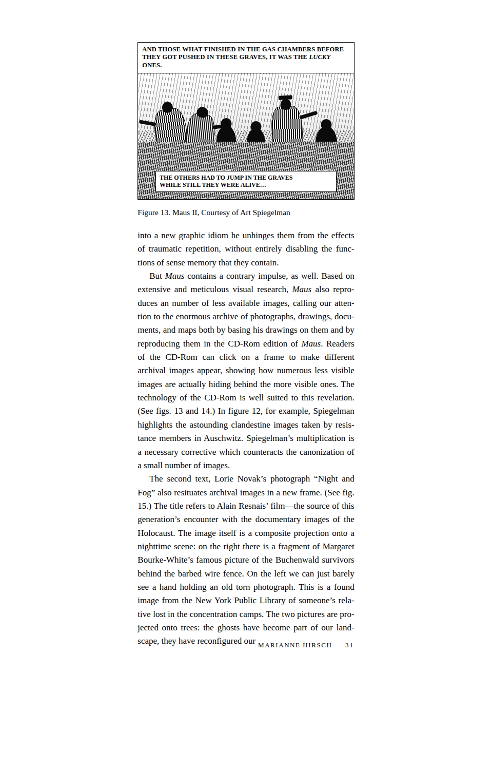And those what finished in the gas chambers before
they got pushed in these graves, it was the lucky ones.
The others had to jump in the graves
while still they were alive…
Figure 13. Maus II, Courtesy of Art Spiegelman
into a new graphic idiom he unhinges them from the effects of traumatic repetition, without entirely disabling the functions of sense memory that they contain.
But Maus contains a contrary impulse, as well. Based on extensive and meticulous visual research, Maus also reproduces an number of less available images, calling our attention to the enormous archive of photographs, drawings, documents, and maps both by basing his drawings on them and by reproducing them in the CD-Rom edition of Maus. Readers of the CD-Rom can click on a frame to make different archival images appear, showing how numerous less visible images are actually hiding behind the more visible ones. The technology of the CD-Rom is well suited to this revelation. (See figs. 13 and 14.) In figure 12, for example, Spiegelman highlights the astounding clandestine images taken by resistance members in Auschwitz. Spiegelman’s multiplication is a necessary corrective which counteracts the canonization of a small number of images.
The second text, Lorie Novak’s photograph “Night and Fog” also resituates archival images in a new frame. (See fig. 15.) The title refers to Alain Resnais’ film—the source of this generation’s encounter with the documentary images of the Holocaust. The image itself is a composite projection onto a nighttime scene: on the right there is a fragment of Margaret Bourke-White’s famous picture of the Buchenwald survivors behind the barbed wire fence. On the left we can just barely see a hand holding an old torn photograph. This is a found image from the New York Public Library of someone’s relative lost in the concentration camps. The two pictures are projected onto trees: the ghosts have become part of our landscape, they have reconfigured our
Marianne Hirsch 31